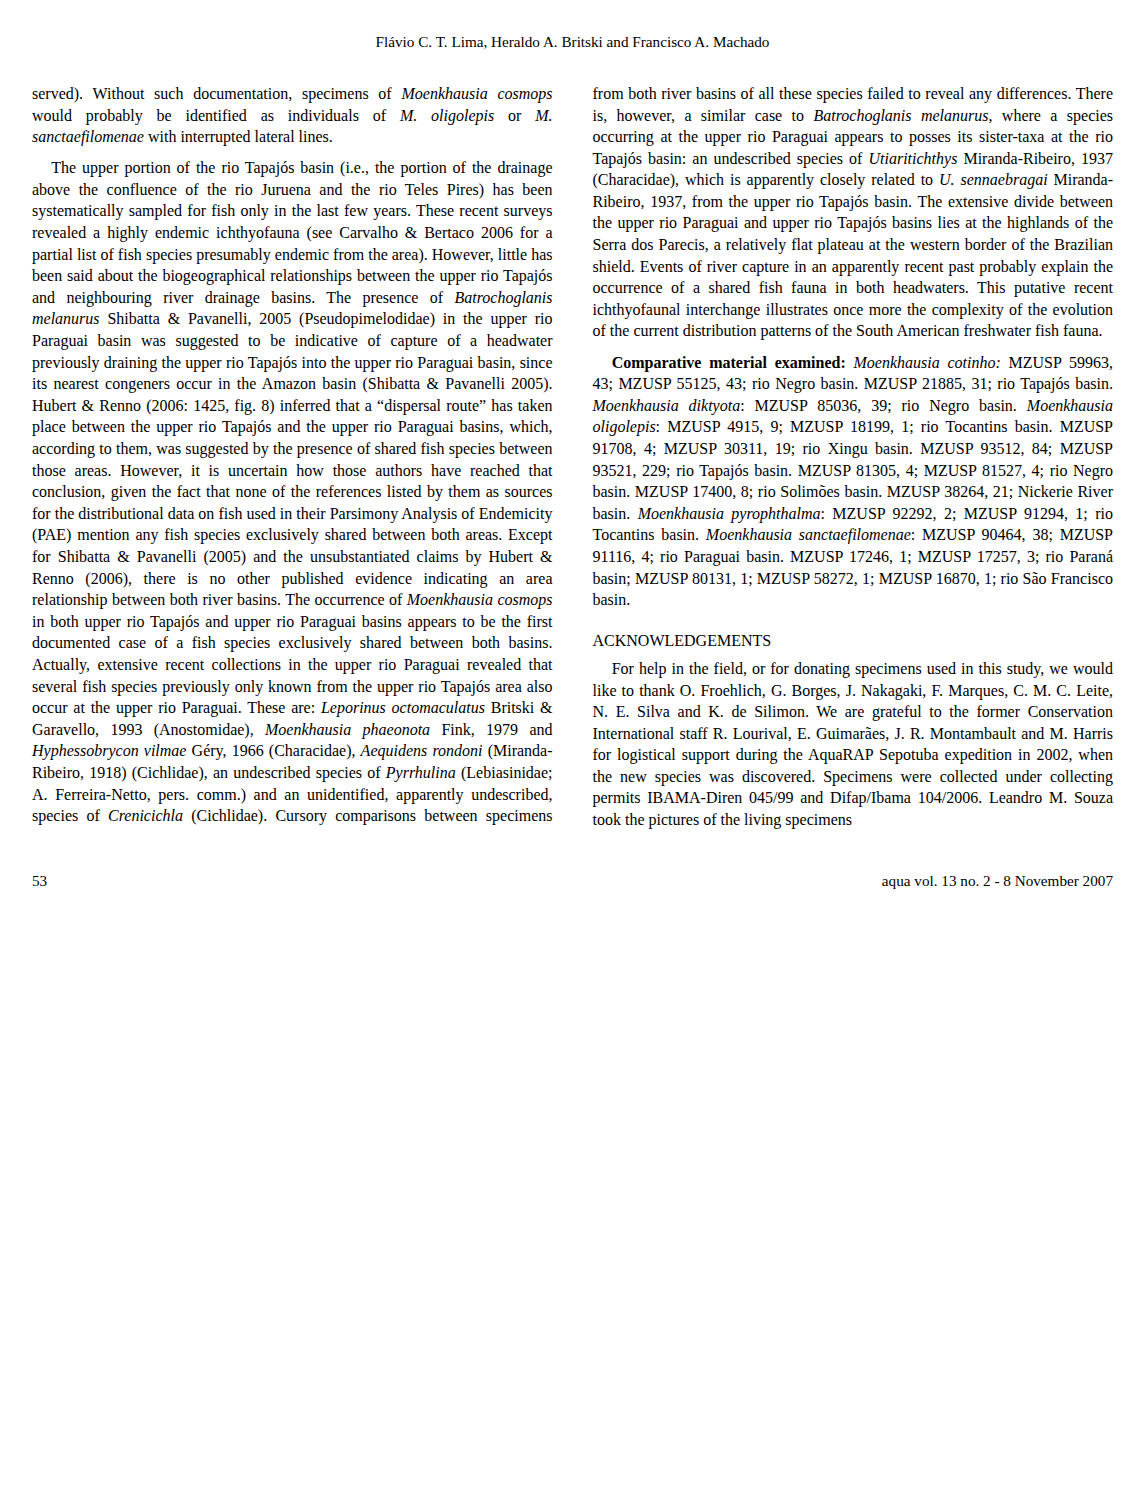Flávio C. T. Lima, Heraldo A. Britski and Francisco A. Machado
served). Without such documentation, specimens of Moenkhausia cosmops would probably be identified as individuals of M. oligolepis or M. sanctaefilomenae with interrupted lateral lines.
The upper portion of the rio Tapajós basin (i.e., the portion of the drainage above the confluence of the rio Juruena and the rio Teles Pires) has been systematically sampled for fish only in the last few years. These recent surveys revealed a highly endemic ichthyofauna (see Carvalho & Bertaco 2006 for a partial list of fish species presumably endemic from the area). However, little has been said about the biogeographical relationships between the upper rio Tapajós and neighbouring river drainage basins. The presence of Batrochoglanis melanurus Shibatta & Pavanelli, 2005 (Pseudopimelodidae) in the upper rio Paraguai basin was suggested to be indicative of capture of a headwater previously draining the upper rio Tapajós into the upper rio Paraguai basin, since its nearest congeners occur in the Amazon basin (Shibatta & Pavanelli 2005). Hubert & Renno (2006: 1425, fig. 8) inferred that a “dispersal route” has taken place between the upper rio Tapajós and the upper rio Paraguai basins, which, according to them, was suggested by the presence of shared fish species between those areas. However, it is uncertain how those authors have reached that conclusion, given the fact that none of the references listed by them as sources for the distributional data on fish used in their Parsimony Analysis of Endemicity (PAE) mention any fish species exclusively shared between both areas. Except for Shibatta & Pavanelli (2005) and the unsubstantiated claims by Hubert & Renno (2006), there is no other published evidence indicating an area relationship between both river basins. The occurrence of Moenkhausia cosmops in both upper rio Tapajós and upper rio Paraguai basins appears to be the first documented case of a fish species exclusively shared between both basins. Actually, extensive recent collections in the upper rio Paraguai revealed that several fish species previously only known from the upper rio Tapajós area also occur at the upper rio Paraguai. These are: Leporinus octomaculatus Britski & Garavello, 1993 (Anostomidae), Moenkhausia phaeonota Fink, 1979 and Hyphessobrycon vilmae Géry, 1966 (Characidae), Aequidens rondoni (Miranda-Ribeiro, 1918) (Cichlidae), an undescribed species of Pyrrhulina (Lebiasinidae; A. Ferreira-Netto, pers. comm.) and an unidentified, apparently undescribed, species of Crenicichla (Cichlidae). Cursory comparisons between specimens from both river basins of all these species failed to reveal any differences. There is, however, a similar case to Batrochoglanis melanurus, where a species occurring at the upper rio Paraguai appears to posses its sister-taxa at the rio Tapajós basin: an undescribed species of Utiaritichthys Miranda-Ribeiro, 1937 (Characidae), which is apparently closely related to U. sennaebragai Miranda-Ribeiro, 1937, from the upper rio Tapajós basin. The extensive divide between the upper rio Paraguai and upper rio Tapajós basins lies at the highlands of the Serra dos Parecis, a relatively flat plateau at the western border of the Brazilian shield. Events of river capture in an apparently recent past probably explain the occurrence of a shared fish fauna in both headwaters. This putative recent ichthyofaunal interchange illustrates once more the complexity of the evolution of the current distribution patterns of the South American freshwater fish fauna.
Comparative material examined: Moenkhausia cotinho: MZUSP 59963, 43; MZUSP 55125, 43; rio Negro basin. MZUSP 21885, 31; rio Tapajós basin. Moenkhausia diktyota: MZUSP 85036, 39; rio Negro basin. Moenkhausia oligolepis: MZUSP 4915, 9; MZUSP 18199, 1; rio Tocantins basin. MZUSP 91708, 4; MZUSP 30311, 19; rio Xingu basin. MZUSP 93512, 84; MZUSP 93521, 229; rio Tapajós basin. MZUSP 81305, 4; MZUSP 81527, 4; rio Negro basin. MZUSP 17400, 8; rio Solimões basin. MZUSP 38264, 21; Nickerie River basin. Moenkhausia pyrophthalma: MZUSP 92292, 2; MZUSP 91294, 1; rio Tocantins basin. Moenkhausia sanctaefilomenae: MZUSP 90464, 38; MZUSP 91116, 4; rio Paraguai basin. MZUSP 17246, 1; MZUSP 17257, 3; rio Paraná basin; MZUSP 80131, 1; MZUSP 58272, 1; MZUSP 16870, 1; rio São Francisco basin.
ACKNOWLEDGEMENTS
For help in the field, or for donating specimens used in this study, we would like to thank O. Froehlich, G. Borges, J. Nakagaki, F. Marques, C. M. C. Leite, N. E. Silva and K. de Silimon. We are grateful to the former Conservation International staff R. Lourival, E. Guimarães, J. R. Montambault and M. Harris for logistical support during the AquaRAP Sepotuba expedition in 2002, when the new species was discovered. Specimens were collected under collecting permits IBAMA-Diren 045/99 and Difap/Ibama 104/2006. Leandro M. Souza took the pictures of the living specimens
53 aqua vol. 13 no. 2 - 8 November 2007